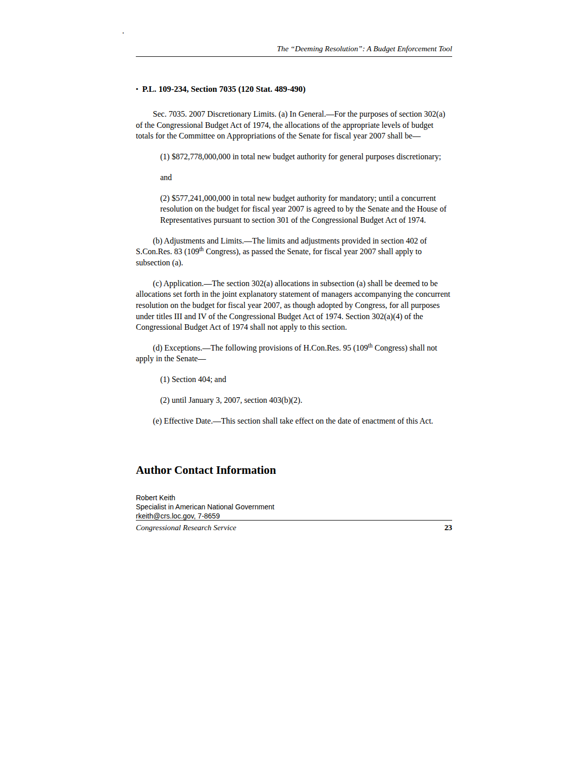.
The “Deeming Resolution”: A Budget Enforcement Tool
▪ P.L. 109-234, Section 7035 (120 Stat. 489-490)
Sec. 7035. 2007 Discretionary Limits. (a) In General.—For the purposes of section 302(a) of the Congressional Budget Act of 1974, the allocations of the appropriate levels of budget totals for the Committee on Appropriations of the Senate for fiscal year 2007 shall be—
(1) $872,778,000,000 in total new budget authority for general purposes discretionary;
and
(2) $577,241,000,000 in total new budget authority for mandatory; until a concurrent resolution on the budget for fiscal year 2007 is agreed to by the Senate and the House of Representatives pursuant to section 301 of the Congressional Budget Act of 1974.
(b) Adjustments and Limits.—The limits and adjustments provided in section 402 of S.Con.Res. 83 (109th Congress), as passed the Senate, for fiscal year 2007 shall apply to subsection (a).
(c) Application.—The section 302(a) allocations in subsection (a) shall be deemed to be allocations set forth in the joint explanatory statement of managers accompanying the concurrent resolution on the budget for fiscal year 2007, as though adopted by Congress, for all purposes under titles III and IV of the Congressional Budget Act of 1974. Section 302(a)(4) of the Congressional Budget Act of 1974 shall not apply to this section.
(d) Exceptions.—The following provisions of H.Con.Res. 95 (109th Congress) shall not apply in the Senate—
(1) Section 404; and
(2) until January 3, 2007, section 403(b)(2).
(e) Effective Date.—This section shall take effect on the date of enactment of this Act.
Author Contact Information
Robert Keith
Specialist in American National Government
rkeith@crs.loc.gov, 7-8659
Congressional Research Service 23